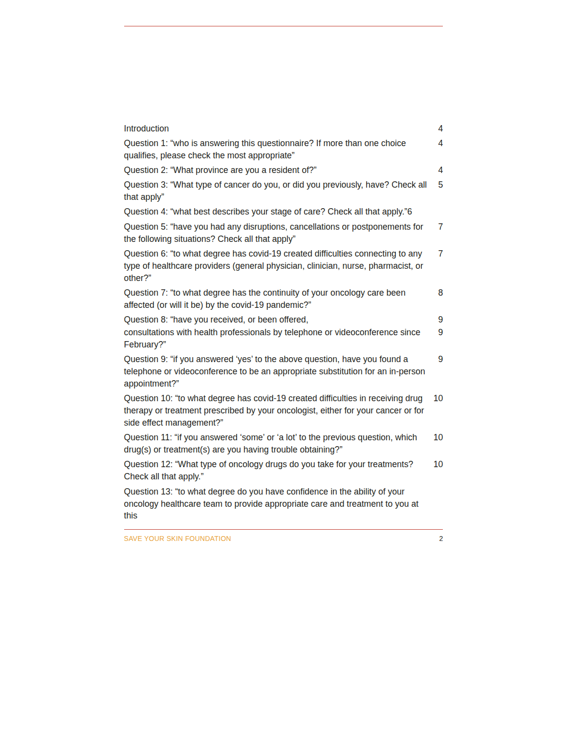Introduction 4
Question 1: “who is answering this questionnaire? If more than one choice qualifies, please check the most appropriate” 4
Question 2: “What province are you a resident of?” 4
Question 3: “What type of cancer do you, or did you previously, have? Check all that apply” 5
Question 4: “what best describes your stage of care? Check all that apply.”6
Question 5: “have you had any disruptions, cancellations or postponements for the following situations? Check all that apply” 7
Question 6: “to what degree has covid-19 created difficulties connecting to any type of healthcare providers (general physician, clinician, nurse, pharmacist, or other?” 7
Question 7: “to what degree has the continuity of your oncology care been affected (or will it be) by the covid-19 pandemic?” 8
Question 8: “have you received, or been offered, 9
consultations with health professionals by telephone or videoconference since February?” 9
Question 9: “if you answered ‘yes’ to the above question, have you found a telephone or videoconference to be an appropriate substitution for an in-person appointment?” 9
Question 10: “to what degree has covid-19 created difficulties in receiving drug therapy or treatment prescribed by your oncologist, either for your cancer or for side effect management?” 10
Question 11: “if you answered ‘some’ or ‘a lot’ to the previous question, which drug(s) or treatment(s) are you having trouble obtaining?” 10
Question 12: “What type of oncology drugs do you take for your treatments? Check all that apply.” 10
Question 13: “to what degree do you have confidence in the ability of your oncology healthcare team to provide appropriate care and treatment to you at this
SAVE YOUR SKIN FOUNDATION 2